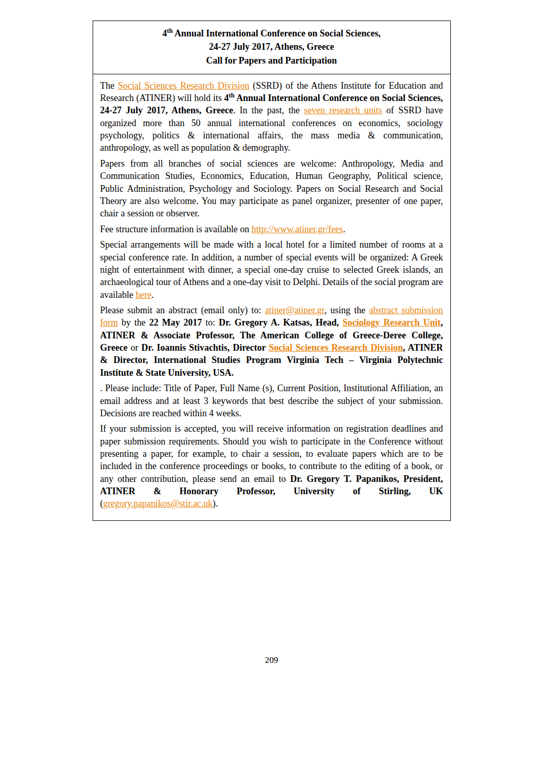4th Annual International Conference on Social Sciences,
24-27 July 2017, Athens, Greece
Call for Papers and Participation
The Social Sciences Research Division (SSRD) of the Athens Institute for Education and Research (ATINER) will hold its 4th Annual International Conference on Social Sciences, 24-27 July 2017, Athens, Greece. In the past, the seven research units of SSRD have organized more than 50 annual international conferences on economics, sociology psychology, politics & international affairs, the mass media & communication, anthropology, as well as population & demography.
Papers from all branches of social sciences are welcome: Anthropology, Media and Communication Studies, Economics, Education, Human Geography, Political science, Public Administration, Psychology and Sociology. Papers on Social Research and Social Theory are also welcome. You may participate as panel organizer, presenter of one paper, chair a session or observer.
Fee structure information is available on http://www.atiner.gr/fees.
Special arrangements will be made with a local hotel for a limited number of rooms at a special conference rate. In addition, a number of special events will be organized: A Greek night of entertainment with dinner, a special one-day cruise to selected Greek islands, an archaeological tour of Athens and a one-day visit to Delphi. Details of the social program are available here.
Please submit an abstract (email only) to: atiner@atiner.gr, using the abstract submission form by the 22 May 2017 to: Dr. Gregory A. Katsas, Head, Sociology Research Unit, ATINER & Associate Professor, The American College of Greece-Deree College, Greece or Dr. Ioannis Stivachtis, Director Social Sciences Research Division, ATINER & Director, International Studies Program Virginia Tech – Virginia Polytechnic Institute & State University, USA.
. Please include: Title of Paper, Full Name (s), Current Position, Institutional Affiliation, an email address and at least 3 keywords that best describe the subject of your submission. Decisions are reached within 4 weeks.
If your submission is accepted, you will receive information on registration deadlines and paper submission requirements. Should you wish to participate in the Conference without presenting a paper, for example, to chair a session, to evaluate papers which are to be included in the conference proceedings or books, to contribute to the editing of a book, or any other contribution, please send an email to Dr. Gregory T. Papanikos, President, ATINER & Honorary Professor, University of Stirling, UK (gregory.papanikos@stir.ac.uk).
209